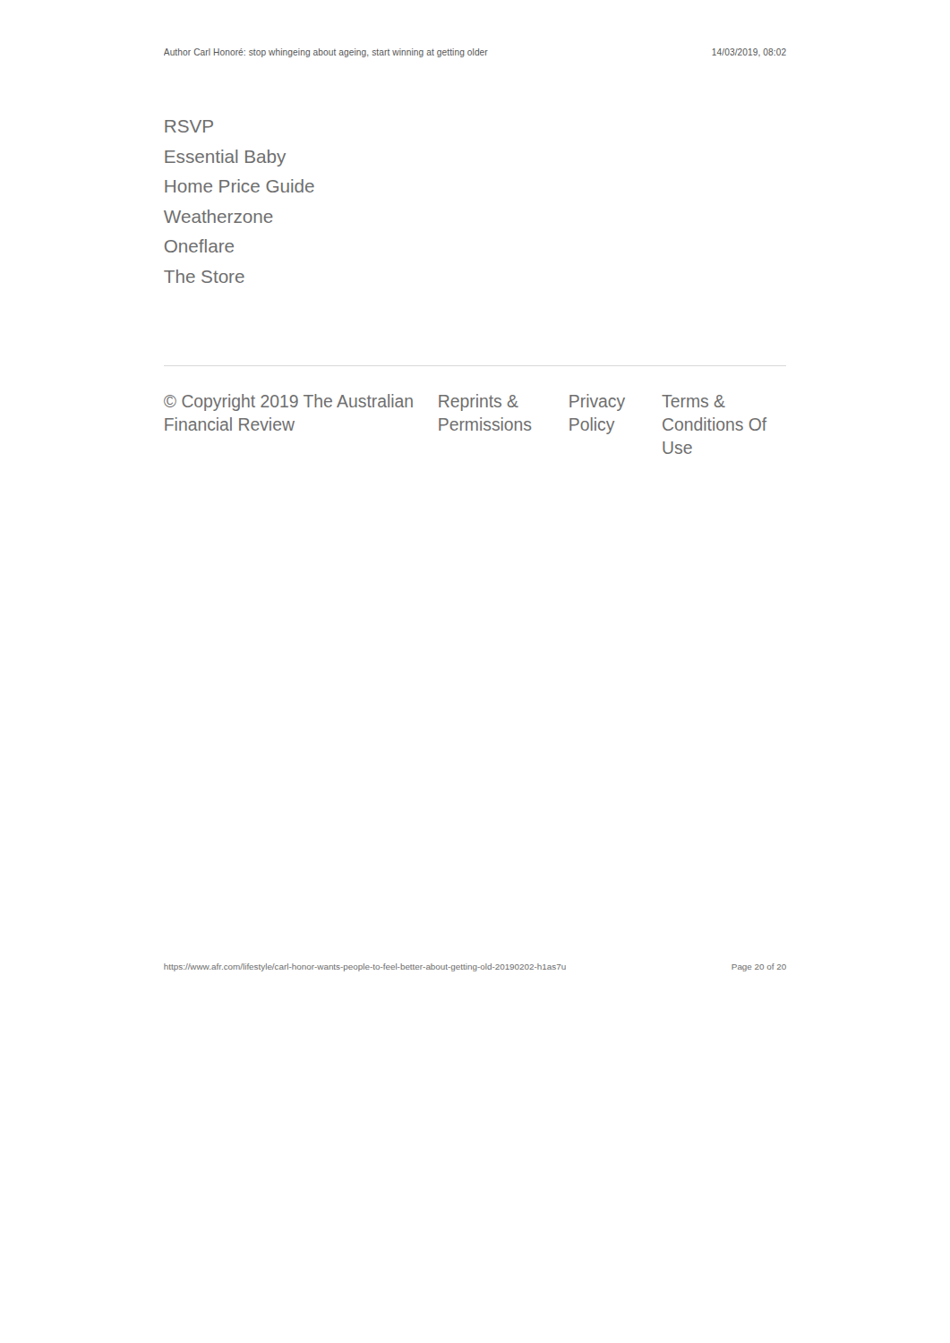Author Carl Honoré: stop whingeing about ageing, start winning at getting older 14/03/2019, 08:02
RSVP
Essential Baby
Home Price Guide
Weatherzone
Oneflare
The Store
© Copyright 2019 The Australian Financial Review
Reprints & Permissions
Privacy Policy
Terms & Conditions Of Use
https://www.afr.com/lifestyle/carl-honor-wants-people-to-feel-better-about-getting-old-20190202-h1as7u Page 20 of 20